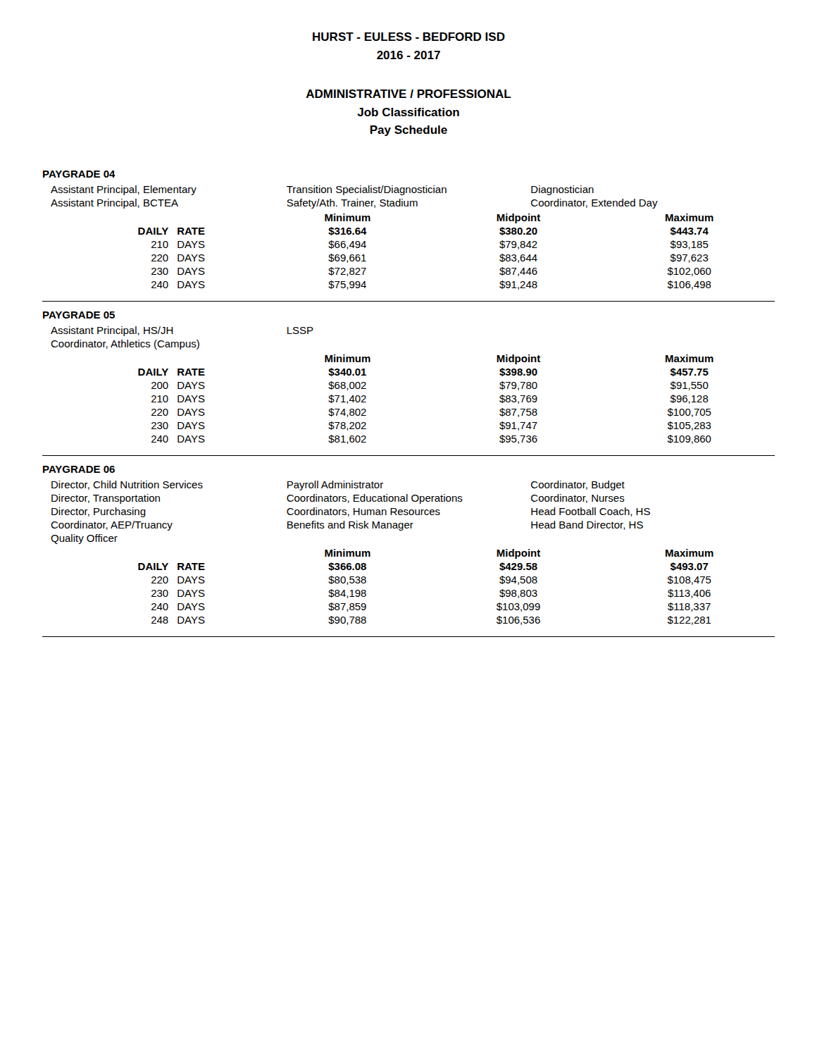HURST - EULESS - BEDFORD ISD
2016 - 2017
ADMINISTRATIVE / PROFESSIONAL
Job Classification
Pay Schedule
PAYGRADE 04
| Assistant Principal, Elementary | Transition Specialist/Diagnostician | Diagnostician |
| Assistant Principal, BCTEA | Safety/Ath. Trainer, Stadium | Coordinator, Extended Day |
| | | Minimum | Midpoint | Maximum |
| --- | --- | --- | --- | --- |
| DAILY | RATE | $316.64 | $380.20 | $443.74 |
| 210 | DAYS | $66,494 | $79,842 | $93,185 |
| 220 | DAYS | $69,661 | $83,644 | $97,623 |
| 230 | DAYS | $72,827 | $87,446 | $102,060 |
| 240 | DAYS | $75,994 | $91,248 | $106,498 |
PAYGRADE 05
| Assistant Principal, HS/JH | LSSP | |
| Coordinator, Athletics (Campus) | | |
| | | Minimum | Midpoint | Maximum |
| --- | --- | --- | --- | --- |
| DAILY | RATE | $340.01 | $398.90 | $457.75 |
| 200 | DAYS | $68,002 | $79,780 | $91,550 |
| 210 | DAYS | $71,402 | $83,769 | $96,128 |
| 220 | DAYS | $74,802 | $87,758 | $100,705 |
| 230 | DAYS | $78,202 | $91,747 | $105,283 |
| 240 | DAYS | $81,602 | $95,736 | $109,860 |
PAYGRADE 06
| Director, Child Nutrition Services | Payroll Administrator | Coordinator, Budget |
| Director, Transportation | Coordinators, Educational Operations | Coordinator, Nurses |
| Director, Purchasing | Coordinators, Human Resources | Head Football Coach, HS |
| Coordinator, AEP/Truancy | Benefits and Risk Manager | Head Band Director, HS |
| Quality Officer | | |
| | | Minimum | Midpoint | Maximum |
| --- | --- | --- | --- | --- |
| DAILY | RATE | $366.08 | $429.58 | $493.07 |
| 220 | DAYS | $80,538 | $94,508 | $108,475 |
| 230 | DAYS | $84,198 | $98,803 | $113,406 |
| 240 | DAYS | $87,859 | $103,099 | $118,337 |
| 248 | DAYS | $90,788 | $106,536 | $122,281 |